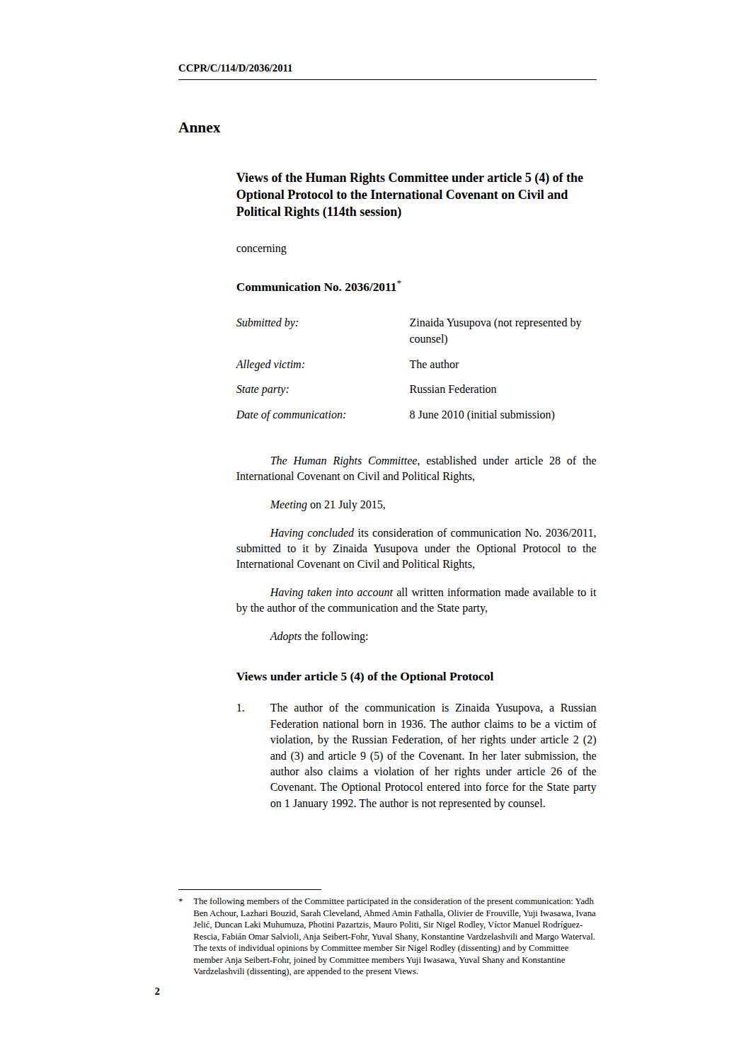CCPR/C/114/D/2036/2011
Annex
Views of the Human Rights Committee under article 5 (4) of the Optional Protocol to the International Covenant on Civil and Political Rights (114th session)
concerning
Communication No. 2036/2011*
| Submitted by: | Zinaida Yusupova (not represented by counsel) |
| Alleged victim: | The author |
| State party: | Russian Federation |
| Date of communication: | 8 June 2010 (initial submission) |
The Human Rights Committee, established under article 28 of the International Covenant on Civil and Political Rights,
Meeting on 21 July 2015,
Having concluded its consideration of communication No. 2036/2011, submitted to it by Zinaida Yusupova under the Optional Protocol to the International Covenant on Civil and Political Rights,
Having taken into account all written information made available to it by the author of the communication and the State party,
Adopts the following:
Views under article 5 (4) of the Optional Protocol
1.
The author of the communication is Zinaida Yusupova, a Russian Federation national born in 1936. The author claims to be a victim of violation, by the Russian Federation, of her rights under article 2 (2) and (3) and article 9 (5) of the Covenant. In her later submission, the author also claims a violation of her rights under article 26 of the Covenant. The Optional Protocol entered into force for the State party on 1 January 1992. The author is not represented by counsel.
*
The following members of the Committee participated in the consideration of the present communication: Yadh Ben Achour, Lazhari Bouzid, Sarah Cleveland, Ahmed Amin Fathalla, Olivier de Frouville, Yuji Iwasawa, Ivana Jelić, Duncan Laki Muhumuza, Photini Pazartzis, Mauro Politi, Sir Nigel Rodley, Víctor Manuel Rodríguez-Rescia, Fabián Omar Salvioli, Anja Seibert-Fohr, Yuval Shany, Konstantine Vardzelashvili and Margo Waterval.
The texts of individual opinions by Committee member Sir Nigel Rodley (dissenting) and by Committee member Anja Seibert-Fohr, joined by Committee members Yuji Iwasawa, Yuval Shany and Konstantine Vardzelashvili (dissenting), are appended to the present Views.
2